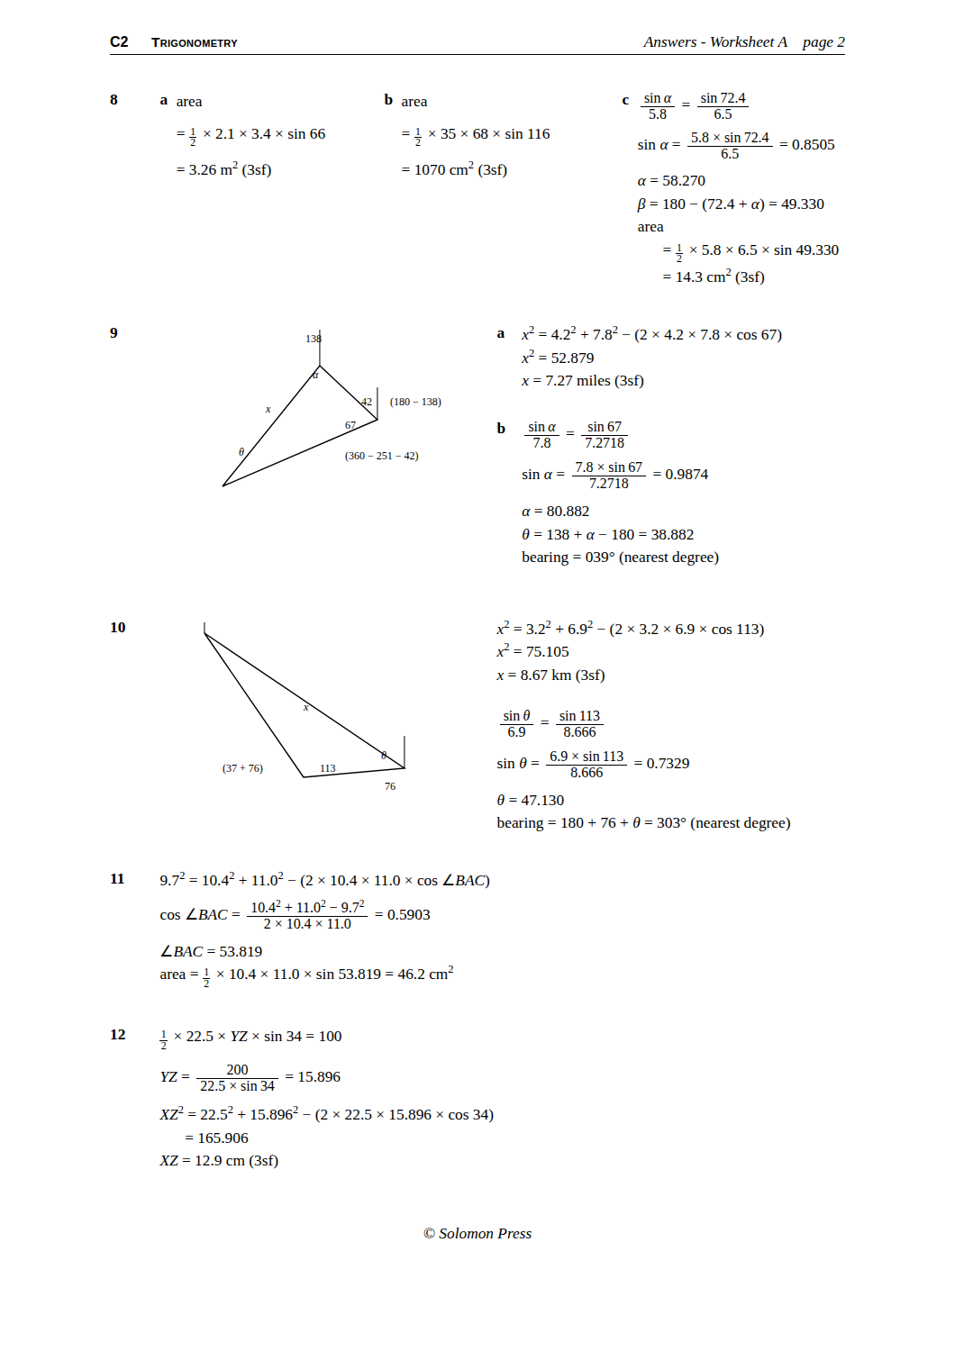C2 Trigonometry Answers - Worksheet A page 2
8
a
area
= 12 × 2.1 × 3.4 × sin 66
= 3.26 m2 (3sf)
b
area
= 12 × 35 × 68 × sin 116
= 1070 cm2 (3sf)
c
sin α 5.8 = sin 72.46.5
sin α = 5.8 × sin 72.46.5 = 0.8505
α = 58.270
β = 180 − (72.4 + α) = 49.330
area
= 12 × 5.8 × 6.5 × sin 49.330
= 14.3 cm2 (3sf)
9
138 α x 42 67 θ (180 − 138) (360 − 251 − 42)
a
x2 = 4.22 + 7.82 − (2 × 4.2 × 7.8 × cos 67)
x2 = 52.879
x = 7.27 miles (3sf)
b
sin α 7.8 = sin 677.2718
sin α = 7.8 × sin 677.2718 = 0.9874
α = 80.882
θ = 138 + α − 180 = 38.882
bearing = 039° (nearest degree)
10
x θ 113 (37 + 76) 76
x2 = 3.22 + 6.92 − (2 × 3.2 × 6.9 × cos 113)
x2 = 75.105
x = 8.67 km (3sf)
sin θ 6.9 = sin 1138.666
sin θ = 6.9 × sin 1138.666 = 0.7329
θ = 47.130
bearing = 180 + 76 + θ = 303° (nearest degree)
11
9.72 = 10.42 + 11.02 − (2 × 10.4 × 11.0 × cos ∠BAC)
cos ∠BAC = 10.42 + 11.02 − 9.722 × 10.4 × 11.0 = 0.5903
∠BAC = 53.819
area = 12 × 10.4 × 11.0 × sin 53.819 = 46.2 cm2
12
12 × 22.5 × YZ × sin 34 = 100
YZ = 20022.5 × sin 34 = 15.896
XZ2 = 22.52 + 15.8962 − (2 × 22.5 × 15.896 × cos 34)
= 165.906
XZ = 12.9 cm (3sf)
© Solomon Press